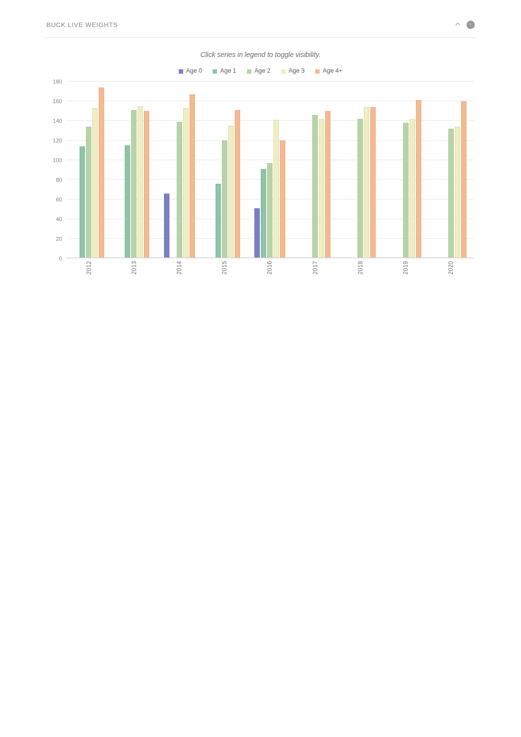Buck Live Weights
^ ↑
Click series in legend to toggle visibility.
Age 0 Age 1 Age 2 Age 3 Age 4+
180
160
140
120
100
80
60
40
20
0
2012
2013
2014
2015
2016
2017
2018
2019
2020